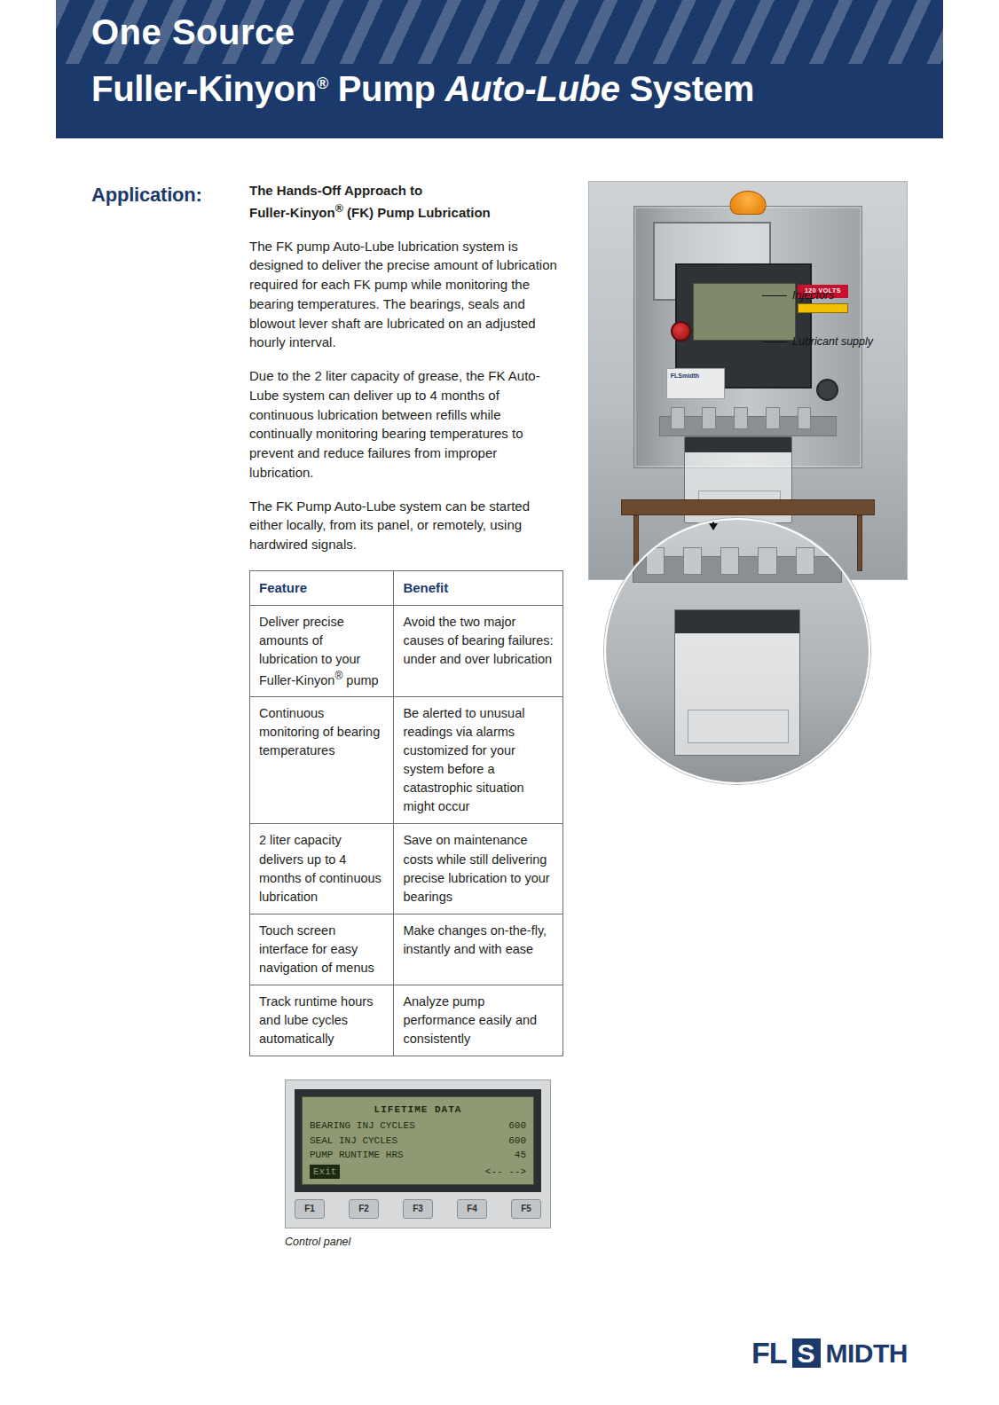One Source
Fuller-Kinyon® Pump Auto-Lube System
Application:
The Hands-Off Approach to
Fuller-Kinyon® (FK) Pump Lubrication
The FK pump Auto-Lube lubrication system is designed to deliver the precise amount of lubrication required for each FK pump while monitoring the bearing temperatures. The bearings, seals and blowout lever shaft are lubricated on an adjusted hourly interval.
Due to the 2 liter capacity of grease, the FK Auto-Lube system can deliver up to 4 months of continuous lubrication between refills while continually monitoring bearing temperatures to prevent and reduce failures from improper lubrication.
The FK Pump Auto-Lube system can be started either locally, from its panel, or remotely, using hardwired signals.
| Feature | Benefit |
| --- | --- |
| Deliver precise amounts of lubrication to your Fuller-Kinyon ® pump | Avoid the two major causes of bearing failures: under and over lubrication |
| Continuous monitoring of bearing temperatures | Be alerted to unusual readings via alarms customized for your system before a catastrophic situation might occur |
| 2 liter capacity delivers up to 4 months of continuous lubrication | Save on maintenance costs while still delivering precise lubrication to your bearings |
| Touch screen interface for easy navigation of menus | Make changes on-the-fly, instantly and with ease |
| Track runtime hours and lube cycles automatically | Analyze pump performance easily and consistently |
LIFETIME DATA
BEARING INJ CYCLES 600
SEAL INJ CYCLES 600
PUMP RUNTIME HRS 45
Exit<-- -->
F1 F2 F3 F4 F5
Control panel
120 VOLTS
Injectors
Lubricant supply
FL SMIDTH